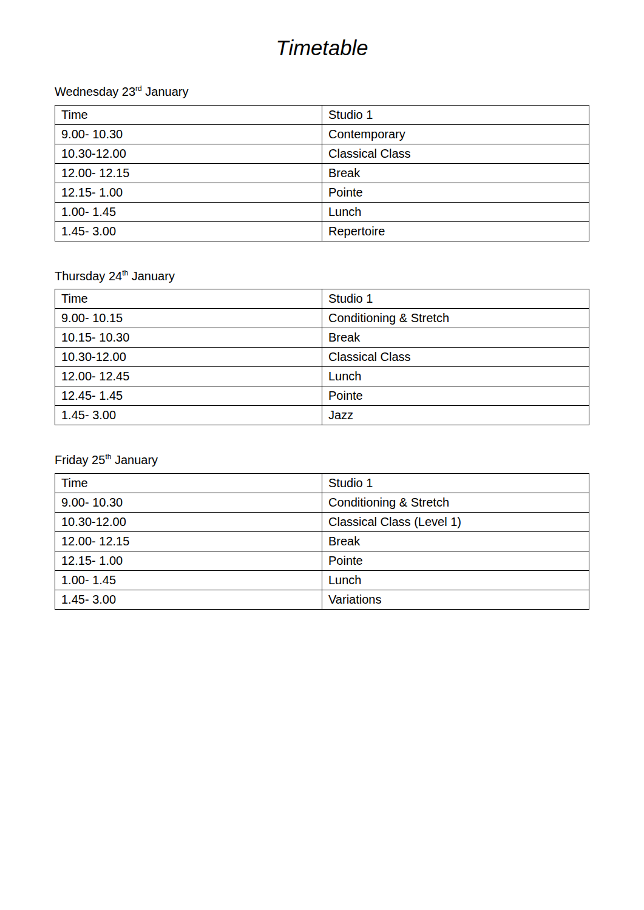Timetable
Wednesday 23rd January
| Time | Studio 1 |
| 9.00- 10.30 | Contemporary |
| 10.30-12.00 | Classical Class |
| 12.00- 12.15 | Break |
| 12.15- 1.00 | Pointe |
| 1.00- 1.45 | Lunch |
| 1.45- 3.00 | Repertoire |
Thursday 24th January
| Time | Studio 1 |
| 9.00- 10.15 | Conditioning & Stretch |
| 10.15- 10.30 | Break |
| 10.30-12.00 | Classical Class |
| 12.00- 12.45 | Lunch |
| 12.45- 1.45 | Pointe |
| 1.45- 3.00 | Jazz |
Friday 25th January
| Time | Studio 1 |
| 9.00- 10.30 | Conditioning & Stretch |
| 10.30-12.00 | Classical Class (Level 1) |
| 12.00- 12.15 | Break |
| 12.15- 1.00 | Pointe |
| 1.00- 1.45 | Lunch |
| 1.45- 3.00 | Variations |